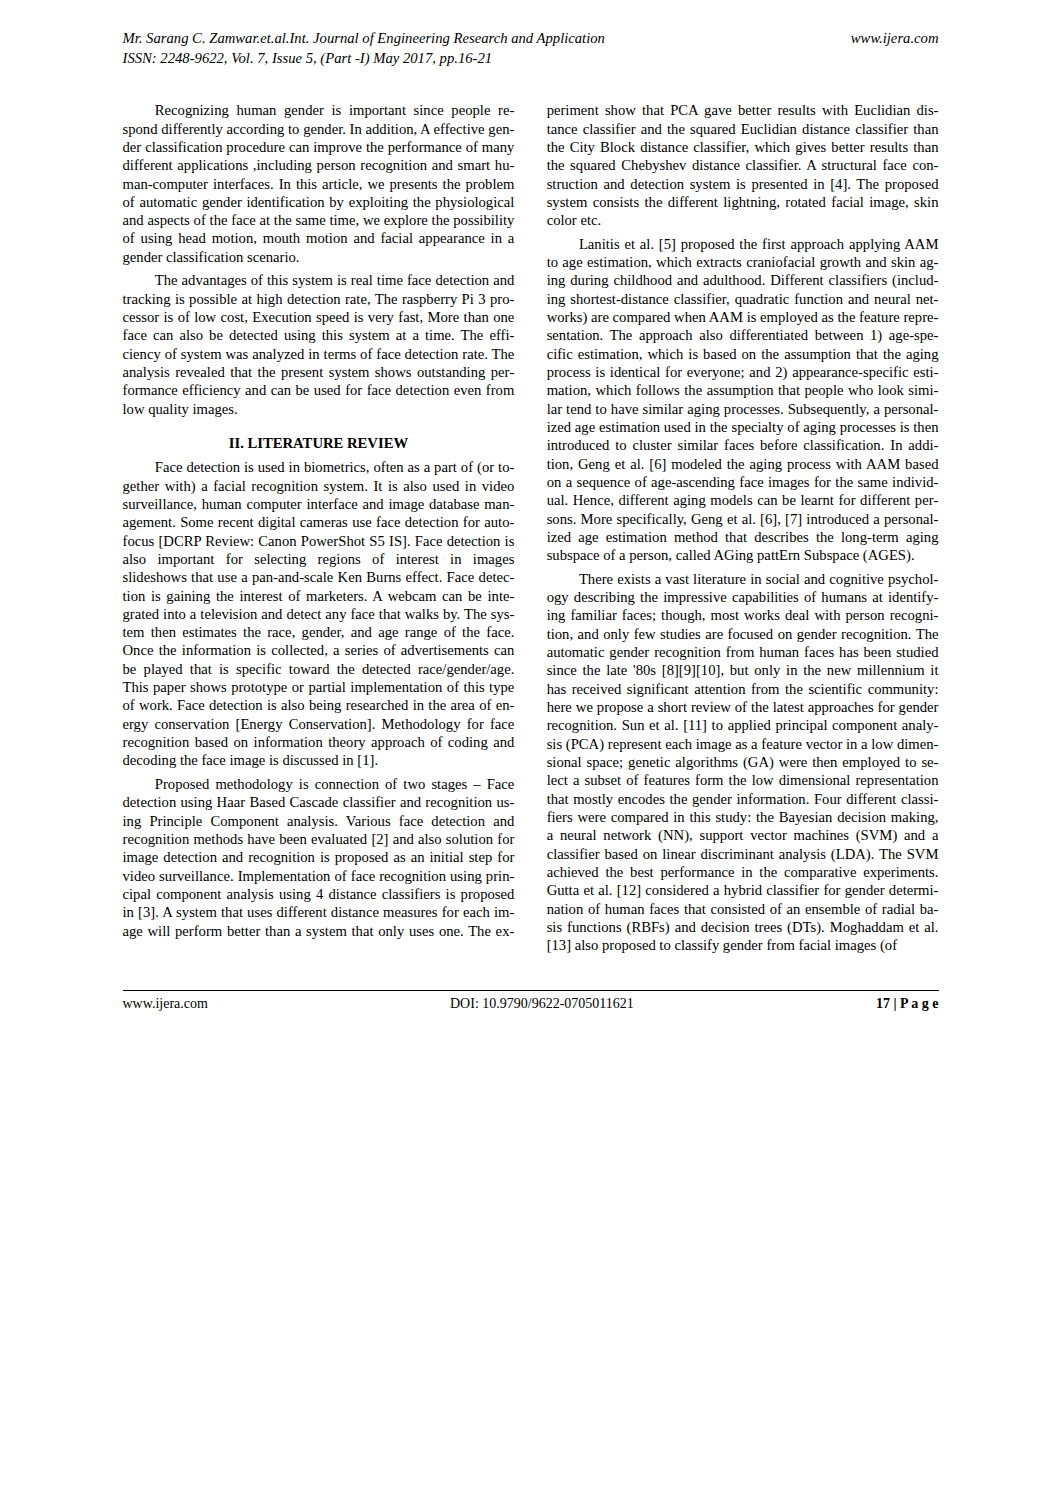www.ijera.com
Mr. Sarang C. Zamwar.et.al.Int. Journal of Engineering Research and Application
ISSN: 2248-9622, Vol. 7, Issue 5, (Part -I) May 2017, pp.16-21
Recognizing human gender is important since people respond differently according to gender. In addition, A effective gender classification procedure can improve the performance of many different applications ,including person recognition and smart human-computer interfaces. In this article, we presents the problem of automatic gender identification by exploiting the physiological and aspects of the face at the same time, we explore the possibility of using head motion, mouth motion and facial appearance in a gender classification scenario.
The advantages of this system is real time face detection and tracking is possible at high detection rate, The raspberry Pi 3 processor is of low cost, Execution speed is very fast, More than one face can also be detected using this system at a time. The efficiency of system was analyzed in terms of face detection rate. The analysis revealed that the present system shows outstanding performance efficiency and can be used for face detection even from low quality images.
II. LITERATURE REVIEW
Face detection is used in biometrics, often as a part of (or together with) a facial recognition system. It is also used in video surveillance, human computer interface and image database management. Some recent digital cameras use face detection for autofocus [DCRP Review: Canon PowerShot S5 IS]. Face detection is also important for selecting regions of interest in images slideshows that use a pan-and-scale Ken Burns effect. Face detection is gaining the interest of marketers. A webcam can be integrated into a television and detect any face that walks by. The system then estimates the race, gender, and age range of the face. Once the information is collected, a series of advertisements can be played that is specific toward the detected race/gender/age. This paper shows prototype or partial implementation of this type of work. Face detection is also being researched in the area of energy conservation [Energy Conservation]. Methodology for face recognition based on information theory approach of coding and decoding the face image is discussed in [1].
Proposed methodology is connection of two stages – Face detection using Haar Based Cascade classifier and recognition using Principle Component analysis. Various face detection and recognition methods have been evaluated [2] and also solution for image detection and recognition is proposed as an initial step for video surveillance. Implementation of face recognition using principal component analysis using 4 distance classifiers is proposed in [3]. A system that uses different distance measures for each image will perform better than a system that only uses one. The experiment show that PCA gave better results with Euclidian distance classifier and the squared Euclidian distance classifier than the City Block distance classifier, which gives better results than the squared Chebyshev distance classifier. A structural face construction and detection system is presented in [4]. The proposed system consists the different lightning, rotated facial image, skin color etc.
Lanitis et al. [5] proposed the first approach applying AAM to age estimation, which extracts craniofacial growth and skin aging during childhood and adulthood. Different classifiers (including shortest-distance classifier, quadratic function and neural networks) are compared when AAM is employed as the feature representation. The approach also differentiated between 1) age-specific estimation, which is based on the assumption that the aging process is identical for everyone; and 2) appearance-specific estimation, which follows the assumption that people who look similar tend to have similar aging processes. Subsequently, a personalized age estimation used in the specialty of aging processes is then introduced to cluster similar faces before classification. In addition, Geng et al. [6] modeled the aging process with AAM based on a sequence of age-ascending face images for the same individual. Hence, different aging models can be learnt for different persons. More specifically, Geng et al. [6], [7] introduced a personalized age estimation method that describes the long-term aging subspace of a person, called AGing pattErn Subspace (AGES).
There exists a vast literature in social and cognitive psychology describing the impressive capabilities of humans at identifying familiar faces; though, most works deal with person recognition, and only few studies are focused on gender recognition. The automatic gender recognition from human faces has been studied since the late '80s [8][9][10], but only in the new millennium it has received significant attention from the scientific community: here we propose a short review of the latest approaches for gender recognition. Sun et al. [11] to applied principal component analysis (PCA) represent each image as a feature vector in a low dimensional space; genetic algorithms (GA) were then employed to select a subset of features form the low dimensional representation that mostly encodes the gender information. Four different classifiers were compared in this study: the Bayesian decision making, a neural network (NN), support vector machines (SVM) and a classifier based on linear discriminant analysis (LDA). The SVM achieved the best performance in the comparative experiments. Gutta et al. [12] considered a hybrid classifier for gender determination of human faces that consisted of an ensemble of radial basis functions (RBFs) and decision trees (DTs). Moghaddam et al. [13] also proposed to classify gender from facial images (of
www.ijera.com DOI: 10.9790/9622-0705011621 17 | P a g e